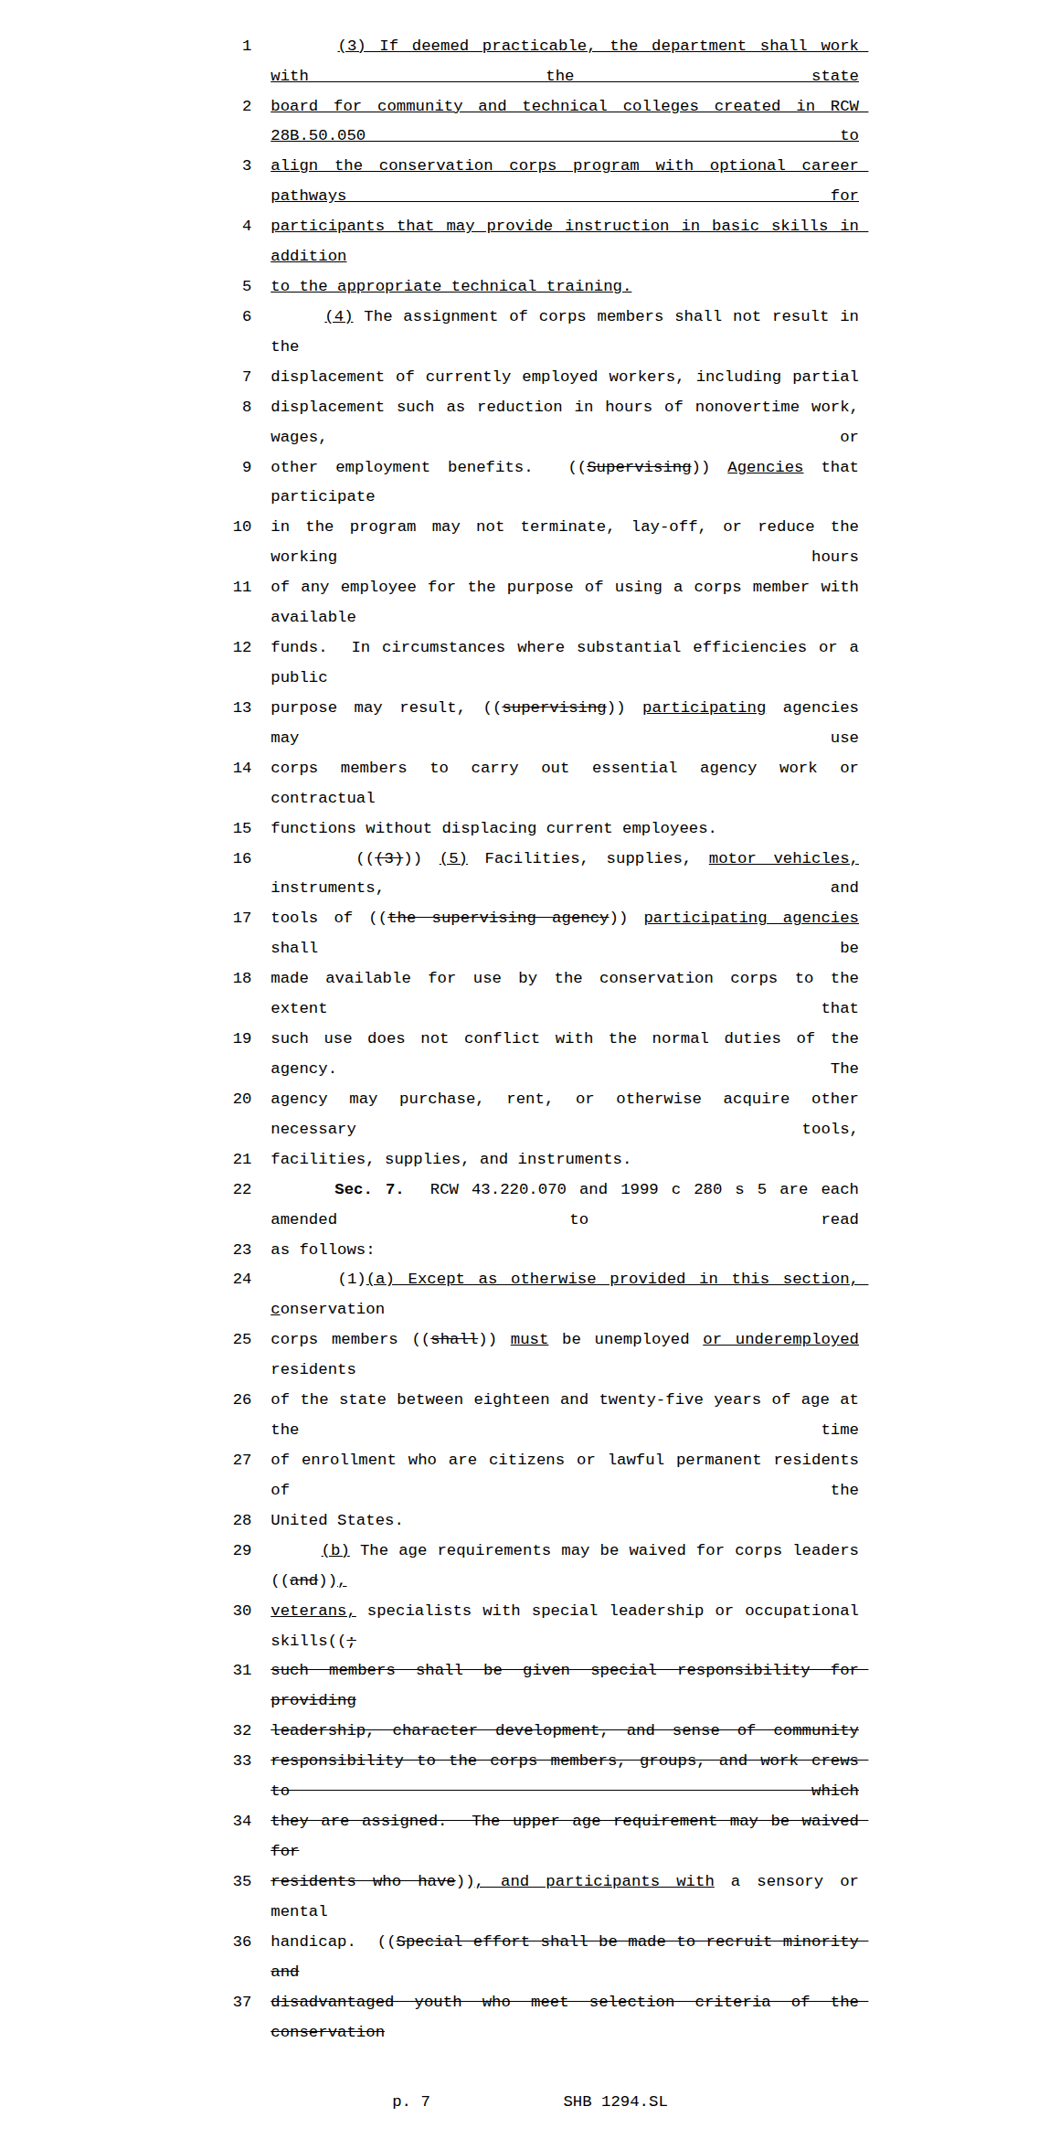1 (3) If deemed practicable, the department shall work with the state
2 board for community and technical colleges created in RCW 28B.50.050 to
3 align the conservation corps program with optional career pathways for
4 participants that may provide instruction in basic skills in addition
5 to the appropriate technical training.
6 (4) The assignment of corps members shall not result in the
7 displacement of currently employed workers, including partial
8 displacement such as reduction in hours of nonovertime work, wages, or
9 other employment benefits. ((Supervising)) Agencies that participate
10 in the program may not terminate, lay-off, or reduce the working hours
11 of any employee for the purpose of using a corps member with available
12 funds. In circumstances where substantial efficiencies or a public
13 purpose may result, ((supervising)) participating agencies may use
14 corps members to carry out essential agency work or contractual
15 functions without displacing current employees.
16 (((3))) (5) Facilities, supplies, motor vehicles, instruments, and
17 tools of ((the supervising agency)) participating agencies shall be
18 made available for use by the conservation corps to the extent that
19 such use does not conflict with the normal duties of the agency. The
20 agency may purchase, rent, or otherwise acquire other necessary tools,
21 facilities, supplies, and instruments.
22 Sec. 7. RCW 43.220.070 and 1999 c 280 s 5 are each amended to read
23 as follows:
24 (1)(a) Except as otherwise provided in this section, conservation
25 corps members ((shall)) must be unemployed or underemployed residents
26 of the state between eighteen and twenty-five years of age at the time
27 of enrollment who are citizens or lawful permanent residents of the
28 United States.
29 (b) The age requirements may be waived for corps leaders ((and)),
30 veterans, specialists with special leadership or occupational skills((;
31 such members shall be given special responsibility for providing
32 leadership, character development, and sense of community
33 responsibility to the corps members, groups, and work crews to which
34 they are assigned. The upper age requirement may be waived for
35 residents who have)), and participants with a sensory or mental
36 handicap. ((Special effort shall be made to recruit minority and
37 disadvantaged youth who meet selection criteria of the conservation
p. 7 SHB 1294.SL